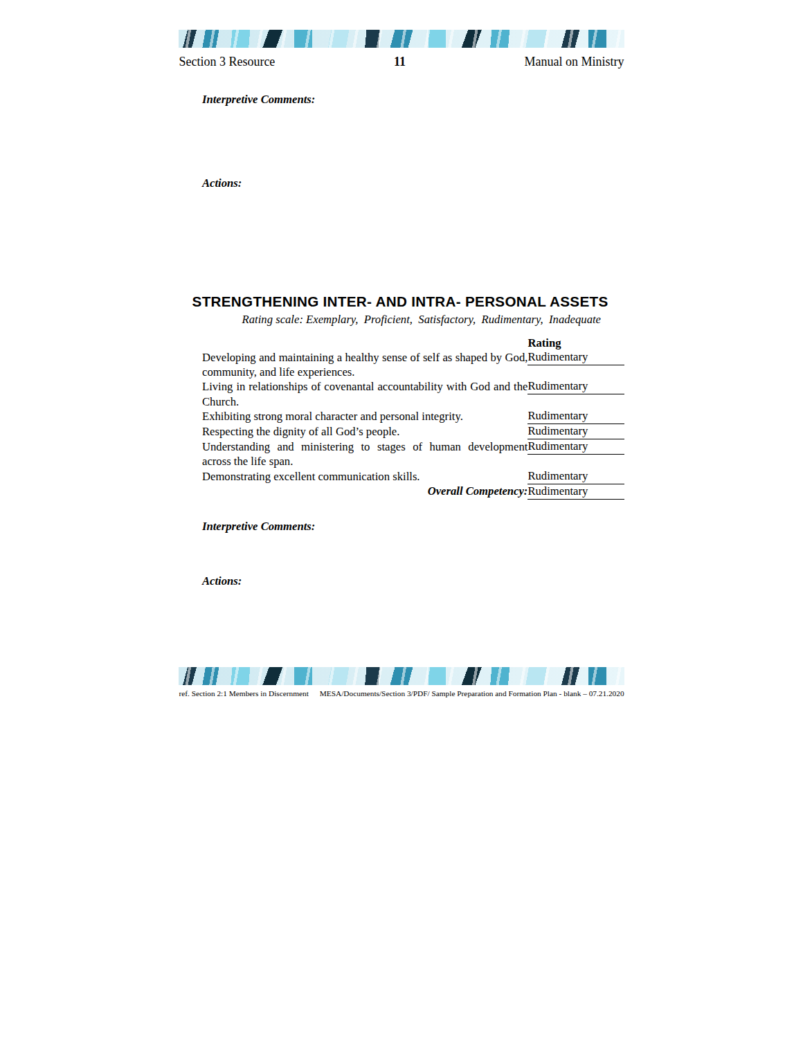Section 3 Resource
11
Manual on Ministry
Interpretive Comments:
Actions:
STRENGTHENING INTER- AND INTRA- PERSONAL ASSETS
Rating scale: Exemplary, Proficient, Satisfactory, Rudimentary, Inadequate
| | Rating |
| Developing and maintaining a healthy sense of self as shaped by God, community, and life experiences. | Rudimentary |
| Living in relationships of covenantal accountability with God and the Church. | Rudimentary |
| Exhibiting strong moral character and personal integrity. | Rudimentary |
| Respecting the dignity of all God’s people. | Rudimentary |
| Understanding and ministering to stages of human development across the life span. | Rudimentary |
| Demonstrating excellent communication skills. | Rudimentary |
| Overall Competency: | Rudimentary |
Interpretive Comments:
Actions:
ref. Section 2:1 Members in Discernment
MESA/Documents/Section 3/PDF/ Sample Preparation and Formation Plan - blank – 07.21.2020